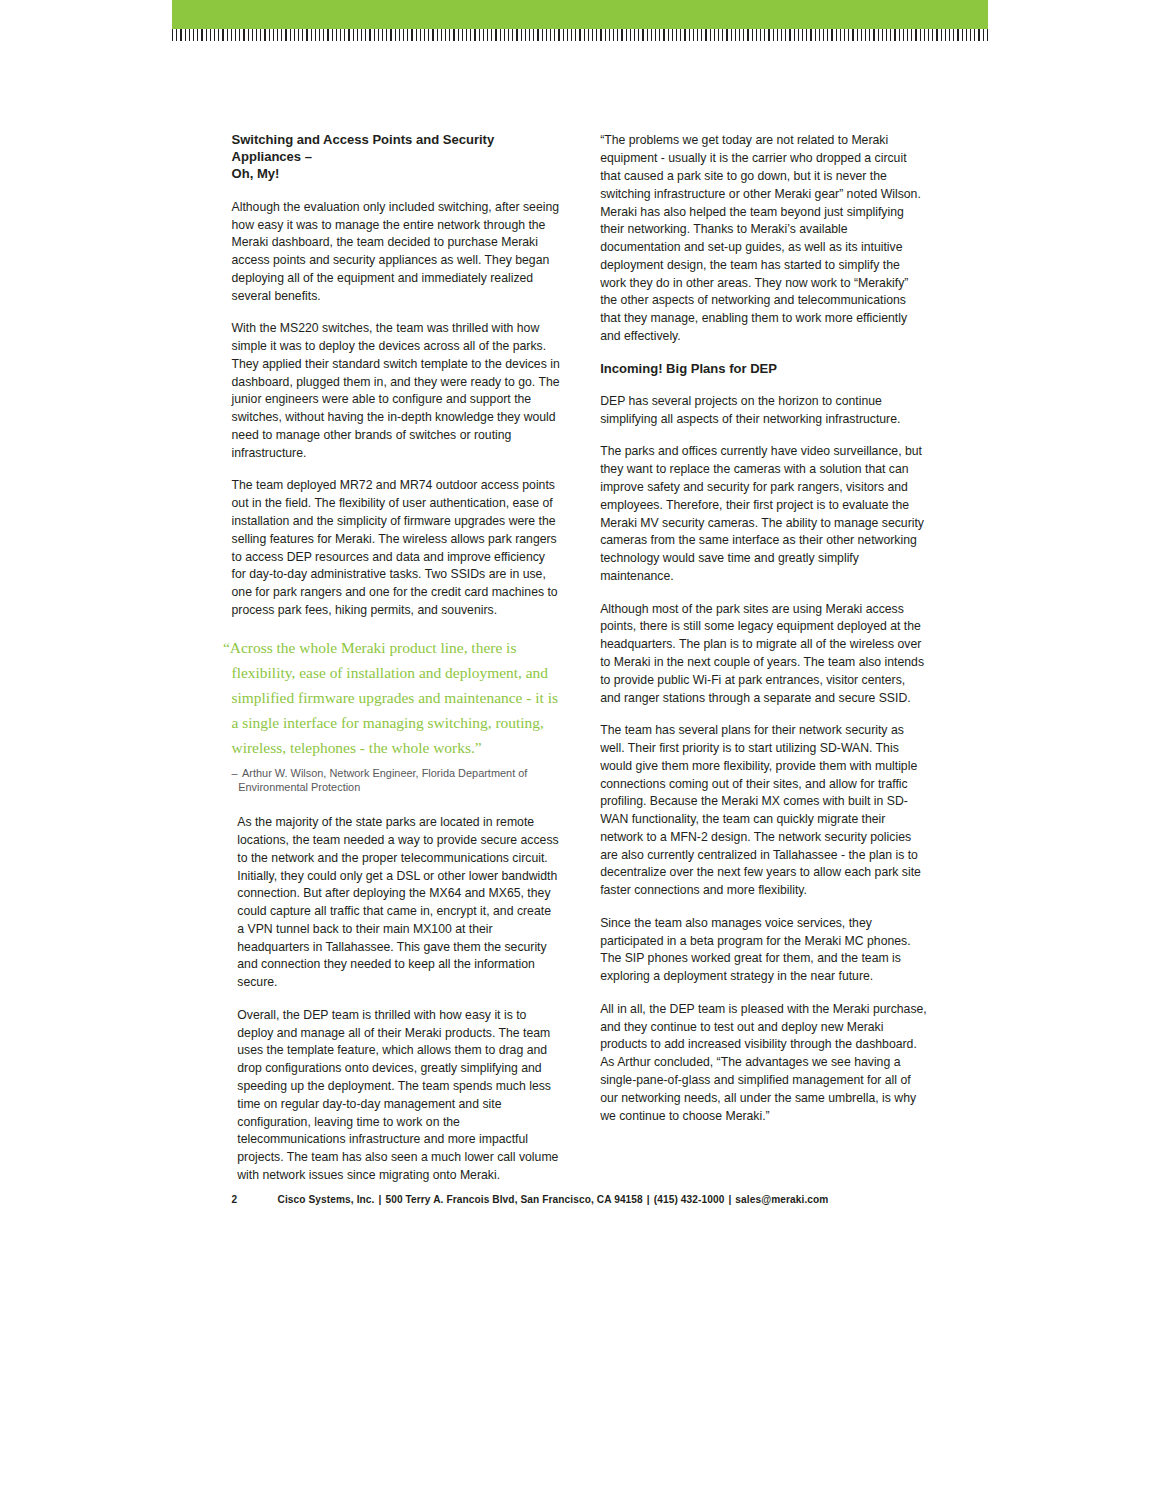Switching and Access Points and Security Appliances –
Oh, My!
Although the evaluation only included switching, after seeing how easy it was to manage the entire network through the Meraki dashboard, the team decided to purchase Meraki access points and security appliances as well. They began deploying all of the equipment and immediately realized several benefits.
With the MS220 switches, the team was thrilled with how simple it was to deploy the devices across all of the parks. They applied their standard switch template to the devices in dashboard, plugged them in, and they were ready to go. The junior engineers were able to configure and support the switches, without having the in-depth knowledge they would need to manage other brands of switches or routing infrastructure.
The team deployed MR72 and MR74 outdoor access points out in the field. The flexibility of user authentication, ease of installation and the simplicity of firmware upgrades were the selling features for Meraki. The wireless allows park rangers to access DEP resources and data and improve efficiency for day-to-day administrative tasks. Two SSIDs are in use, one for park rangers and one for the credit card machines to process park fees, hiking permits, and souvenirs.
“Across the whole Meraki product line, there is flexibility, ease of installation and deployment, and simplified firmware upgrades and maintenance - it is a single interface for managing switching, routing, wireless, telephones - the whole works.”
– Arthur W. Wilson, Network Engineer, Florida Department of Environmental Protection
As the majority of the state parks are located in remote locations, the team needed a way to provide secure access to the network and the proper telecommunications circuit. Initially, they could only get a DSL or other lower bandwidth connection. But after deploying the MX64 and MX65, they could capture all traffic that came in, encrypt it, and create a VPN tunnel back to their main MX100 at their headquarters in Tallahassee. This gave them the security and connection they needed to keep all the information secure.
Overall, the DEP team is thrilled with how easy it is to deploy and manage all of their Meraki products. The team uses the template feature, which allows them to drag and drop configurations onto devices, greatly simplifying and speeding up the deployment. The team spends much less time on regular day-to-day management and site configuration, leaving time to work on the telecommunications infrastructure and more impactful projects. The team has also seen a much lower call volume with network issues since migrating onto Meraki.
“The problems we get today are not related to Meraki equipment - usually it is the carrier who dropped a circuit that caused a park site to go down, but it is never the switching infrastructure or other Meraki gear” noted Wilson. Meraki has also helped the team beyond just simplifying their networking. Thanks to Meraki’s available documentation and set-up guides, as well as its intuitive deployment design, the team has started to simplify the work they do in other areas. They now work to “Merakify” the other aspects of networking and telecommunications that they manage, enabling them to work more efficiently and effectively.
Incoming! Big Plans for DEP
DEP has several projects on the horizon to continue simplifying all aspects of their networking infrastructure.
The parks and offices currently have video surveillance, but they want to replace the cameras with a solution that can improve safety and security for park rangers, visitors and employees. Therefore, their first project is to evaluate the Meraki MV security cameras. The ability to manage security cameras from the same interface as their other networking technology would save time and greatly simplify maintenance.
Although most of the park sites are using Meraki access points, there is still some legacy equipment deployed at the headquarters. The plan is to migrate all of the wireless over to Meraki in the next couple of years. The team also intends to provide public Wi-Fi at park entrances, visitor centers, and ranger stations through a separate and secure SSID.
The team has several plans for their network security as well. Their first priority is to start utilizing SD-WAN. This would give them more flexibility, provide them with multiple connections coming out of their sites, and allow for traffic profiling. Because the Meraki MX comes with built in SD-WAN functionality, the team can quickly migrate their network to a MFN-2 design. The network security policies are also currently centralized in Tallahassee - the plan is to decentralize over the next few years to allow each park site faster connections and more flexibility.
Since the team also manages voice services, they participated in a beta program for the Meraki MC phones. The SIP phones worked great for them, and the team is exploring a deployment strategy in the near future.
All in all, the DEP team is pleased with the Meraki purchase, and they continue to test out and deploy new Meraki products to add increased visibility through the dashboard. As Arthur concluded, “The advantages we see having a single-pane-of-glass and simplified management for all of our networking needs, all under the same umbrella, is why we continue to choose Meraki.”
2 Cisco Systems, Inc.|500 Terry A. Francois Blvd, San Francisco, CA 94158|(415) 432-1000|sales@meraki.com